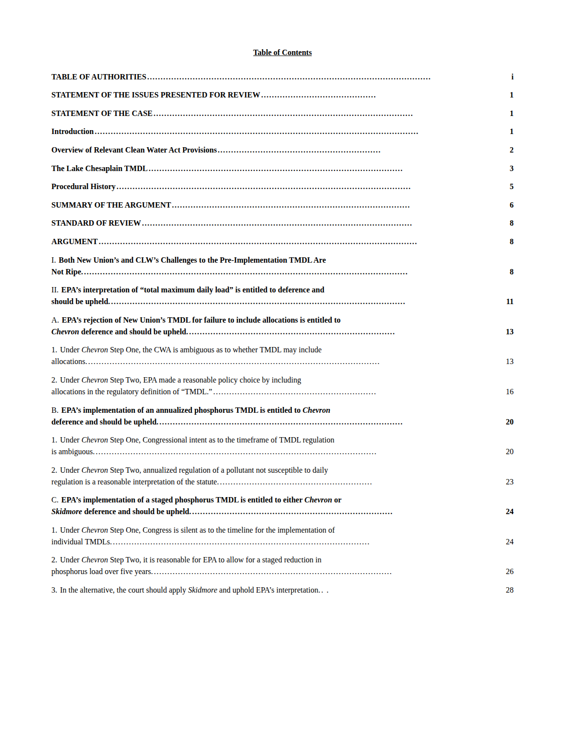Table of Contents
TABLE OF AUTHORITIES .......................................................................................................... i
STATEMENT OF THE ISSUES PRESENTED FOR REVIEW ........................................... 1
STATEMENT OF THE CASE ................................................................................................. 1
Introduction ......................................................................................................................... 1
Overview of Relevant Clean Water Act Provisions ............................................................. 2
The Lake Chesaplain TMDL ............................................................................................... 3
Procedural History .............................................................................................................. 5
SUMMARY OF THE ARGUMENT ......................................................................................... 6
STANDARD OF REVIEW ..................................................................................................... 8
ARGUMENT ....................................................................................................................... 8
I. Both New Union’s and CLW’s Challenges to the Pre-Implementation TMDL Are
Not Ripe. ......................................................................................................................... 8
II. EPA’s interpretation of “total maximum daily load” is entitled to deference and
should be upheld. .............................................................................................................. 11
A. EPA’s rejection of New Union’s TMDL for failure to include allocations is entitled to
Chevron deference and should be upheld. ............................................................................. 13
1. Under Chevron Step One, the CWA is ambiguous as to whether TMDL may include
allocations. ............................................................................................................. 13
2. Under Chevron Step Two, EPA made a reasonable policy choice by including
allocations in the regulatory definition of “TMDL.” ............................................................. 16
B. EPA’s implementation of an annualized phosphorus TMDL is entitled to Chevron
deference and should be upheld. ........................................................................................... 20
1. Under Chevron Step One, Congressional intent as to the timeframe of TMDL regulation
is ambiguous. ......................................................................................................... 20
2. Under Chevron Step Two, annualized regulation of a pollutant not susceptible to daily
regulation is a reasonable interpretation of the statute. ......................................................... 23
C. EPA’s implementation of a staged phosphorus TMDL is entitled to either Chevron or
Skidmore deference and should be upheld. ........................................................................... 24
1. Under Chevron Step One, Congress is silent as to the timeline for the implementation of
individual TMDLs. ................................................................................................ 24
2. Under Chevron Step Two, it is reasonable for EPA to allow for a staged reduction in
phosphorus load over five years. ......................................................................................... 26
3. In the alternative, the court should apply Skidmore and uphold EPA’s interpretation. . . 28